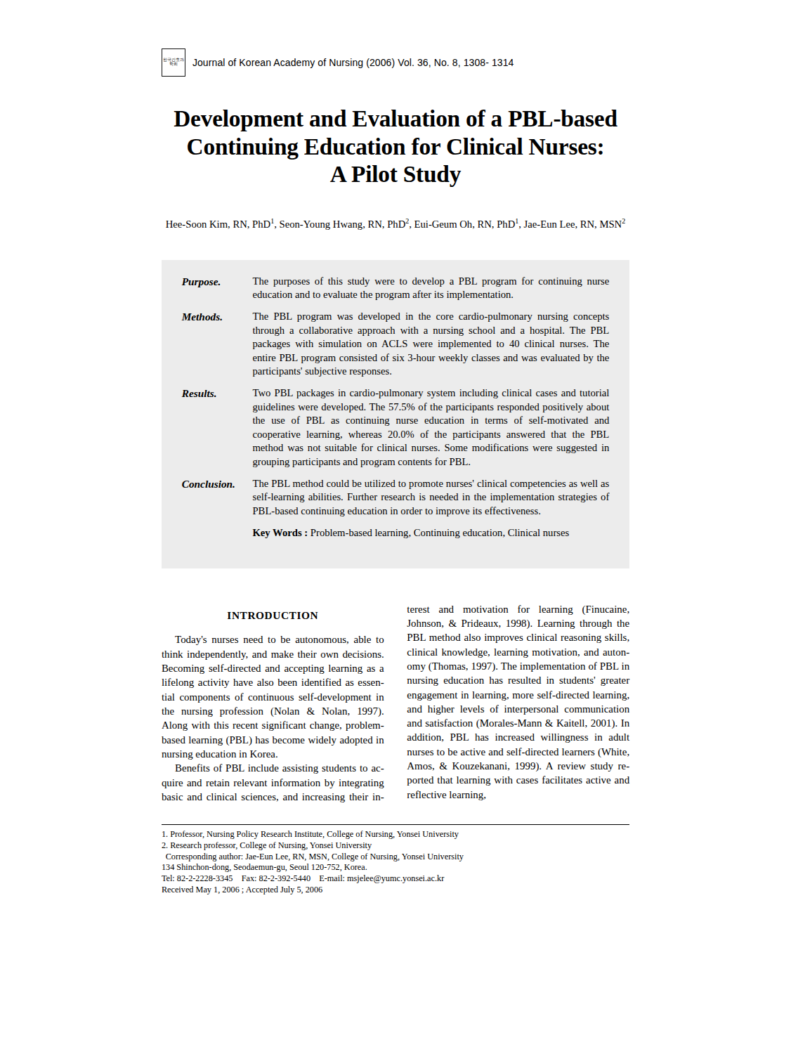한국간호과학회
Journal of Korean Academy of Nursing (2006) Vol. 36, No. 8, 1308- 1314
Development and Evaluation of a PBL-based
Continuing Education for Clinical Nurses:
A Pilot Study
Hee-Soon Kim, RN, PhD1, Seon-Young Hwang, RN, PhD2, Eui-Geum Oh, RN, PhD1, Jae-Eun Lee, RN, MSN2
Purpose. The purposes of this study were to develop a PBL program for continuing nurse education and to evaluate the program after its implementation.
Methods. The PBL program was developed in the core cardio-pulmonary nursing concepts through a collaborative approach with a nursing school and a hospital. The PBL packages with simulation on ACLS were implemented to 40 clinical nurses. The entire PBL program consisted of six 3-hour weekly classes and was evaluated by the participants' subjective responses.
Results. Two PBL packages in cardio-pulmonary system including clinical cases and tutorial guidelines were developed. The 57.5% of the participants responded positively about the use of PBL as continuing nurse education in terms of self-motivated and cooperative learning, whereas 20.0% of the participants answered that the PBL method was not suitable for clinical nurses. Some modifications were suggested in grouping participants and program contents for PBL.
Conclusion. The PBL method could be utilized to promote nurses' clinical competencies as well as self-learning abilities. Further research is needed in the implementation strategies of PBL-based continuing education in order to improve its effectiveness.
Key Words : Problem-based learning, Continuing education, Clinical nurses
INTRODUCTION
Today's nurses need to be autonomous, able to think independently, and make their own decisions. Becoming self-directed and accepting learning as a lifelong activity have also been identified as essential components of continuous self-development in the nursing profession (Nolan & Nolan, 1997). Along with this recent significant change, problem-based learning (PBL) has become widely adopted in nursing education in Korea.
Benefits of PBL include assisting students to acquire and retain relevant information by integrating basic and clinical sciences, and increasing their interest and motivation for learning (Finucaine, Johnson, & Prideaux, 1998). Learning through the PBL method also improves clinical reasoning skills, clinical knowledge, learning motivation, and autonomy (Thomas, 1997). The implementation of PBL in nursing education has resulted in students' greater engagement in learning, more self-directed learning, and higher levels of interpersonal communication and satisfaction (Morales-Mann & Kaitell, 2001). In addition, PBL has increased willingness in adult nurses to be active and self-directed learners (White, Amos, & Kouzekanani, 1999). A review study reported that learning with cases facilitates active and reflective learning,
1. Professor, Nursing Policy Research Institute, College of Nursing, Yonsei University
2. Research professor, College of Nursing, Yonsei University
Corresponding author: Jae-Eun Lee, RN, MSN, College of Nursing, Yonsei University
134 Shinchon-dong, Seodaemun-gu, Seoul 120-752, Korea.
Tel: 82-2-2228-3345 Fax: 82-2-392-5440 E-mail: msjelee@yumc.yonsei.ac.kr
Received May 1, 2006 ; Accepted July 5, 2006